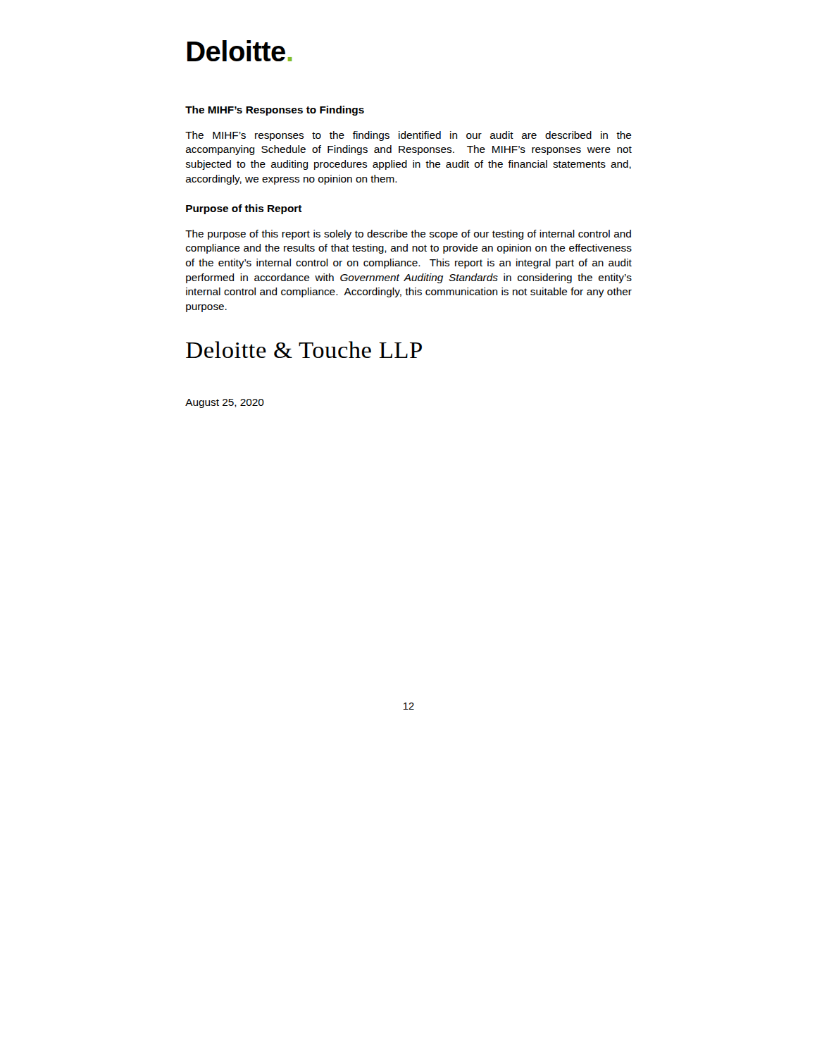Deloitte.
The MIHF’s Responses to Findings
The MIHF’s responses to the findings identified in our audit are described in the accompanying Schedule of Findings and Responses. The MIHF’s responses were not subjected to the auditing procedures applied in the audit of the financial statements and, accordingly, we express no opinion on them.
Purpose of this Report
The purpose of this report is solely to describe the scope of our testing of internal control and compliance and the results of that testing, and not to provide an opinion on the effectiveness of the entity’s internal control or on compliance. This report is an integral part of an audit performed in accordance with Government Auditing Standards in considering the entity’s internal control and compliance. Accordingly, this communication is not suitable for any other purpose.
Deloitte & Touche LLP
August 25, 2020
12